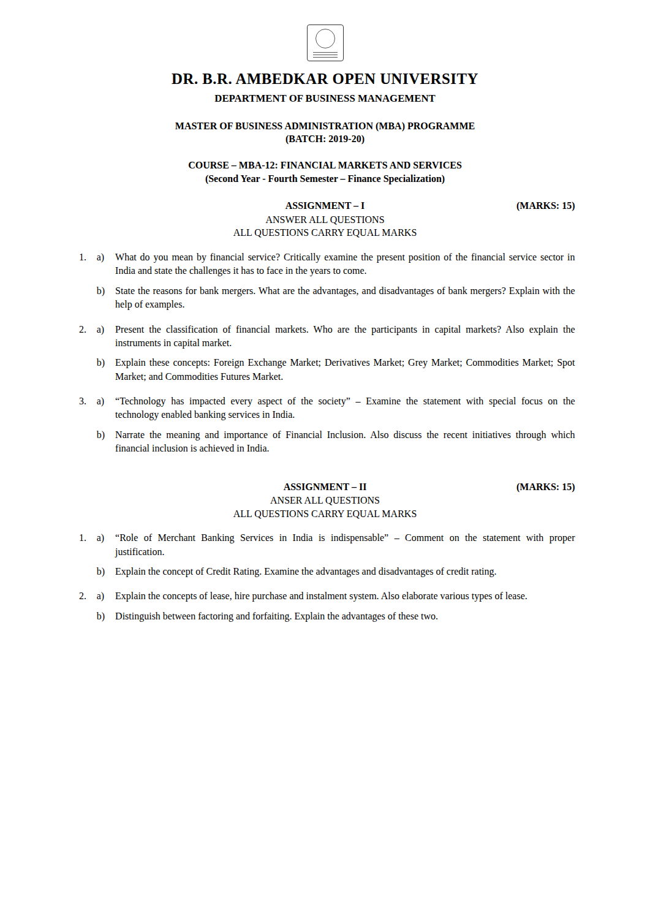DR. B.R. AMBEDKAR OPEN UNIVERSITY
DEPARTMENT OF BUSINESS MANAGEMENT
MASTER OF BUSINESS ADMINISTRATION (MBA) PROGRAMME
(BATCH: 2019-20)
COURSE – MBA-12: FINANCIAL MARKETS AND SERVICES
(Second Year - Fourth Semester – Finance Specialization)
ASSIGNMENT – I (MARKS: 15)
ANSWER ALL QUESTIONS
ALL QUESTIONS CARRY EQUAL MARKS
What do you mean by financial service? Critically examine the present position of the financial service sector in India and state the challenges it has to face in the years to come.
State the reasons for bank mergers. What are the advantages, and disadvantages of bank mergers? Explain with the help of examples.
Present the classification of financial markets. Who are the participants in capital markets? Also explain the instruments in capital market.
Explain these concepts: Foreign Exchange Market; Derivatives Market; Grey Market; Commodities Market; Spot Market; and Commodities Futures Market.
“Technology has impacted every aspect of the society” – Examine the statement with special focus on the technology enabled banking services in India.
Narrate the meaning and importance of Financial Inclusion. Also discuss the recent initiatives through which financial inclusion is achieved in India.
ASSIGNMENT – II (MARKS: 15)
ANSER ALL QUESTIONS
ALL QUESTIONS CARRY EQUAL MARKS
“Role of Merchant Banking Services in India is indispensable” – Comment on the statement with proper justification.
Explain the concept of Credit Rating. Examine the advantages and disadvantages of credit rating.
Explain the concepts of lease, hire purchase and instalment system. Also elaborate various types of lease.
Distinguish between factoring and forfaiting. Explain the advantages of these two.